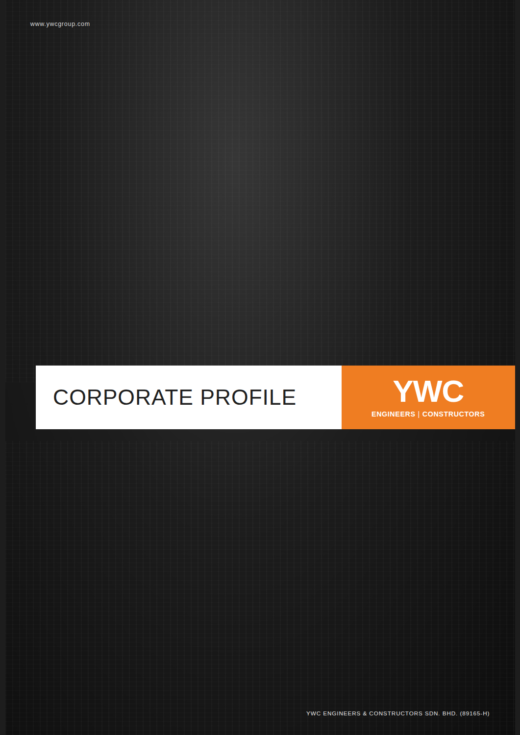www.ywcgroup.com
CORPORATE PROFILE
YWC
ENGINEERS|CONSTRUCTORS
YWC ENGINEERS & CONSTRUCTORS SDN. BHD. (89165-H)